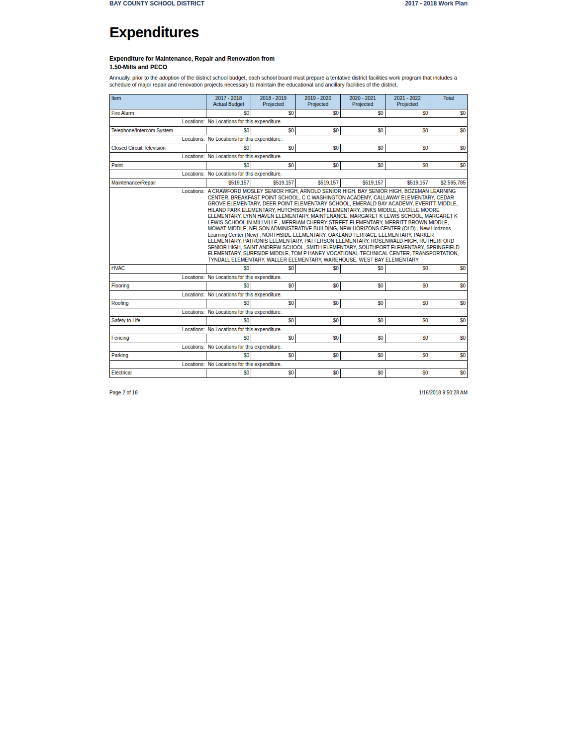BAY COUNTY SCHOOL DISTRICT
2017 - 2018 Work Plan
Expenditures
Expenditure for Maintenance, Repair and Renovation from
1.50-Mills and PECO
Annually, prior to the adoption of the district school budget, each school board must prepare a tentative district facilities work program that includes a schedule of major repair and renovation projects necessary to maintain the educational and ancillary facilities of the district.
| Item | 2017 - 2018 Actual Budget | 2018 - 2019 Projected | 2019 - 2020 Projected | 2020 - 2021 Projected | 2021 - 2022 Projected | Total |
| --- | --- | --- | --- | --- | --- | --- |
| Fire Alarm | $0 | $0 | $0 | $0 | $0 | $0 |
| Locations: | No Locations for this expenditure. |
| Telephone/Intercom System | $0 | $0 | $0 | $0 | $0 | $0 |
| Locations: | No Locations for this expenditure. |
| Closed Circuit Television | $0 | $0 | $0 | $0 | $0 | $0 |
| Locations: | No Locations for this expenditure. |
| Paint | $0 | $0 | $0 | $0 | $0 | $0 |
| Locations: | No Locations for this expenditure. |
| Maintenance/Repair | $519,157 | $519,157 | $519,157 | $519,157 | $519,157 | $2,595,785 |
| Locations: | A CRAWFORD MOSLEY SENIOR HIGH, ARNOLD SENIOR HIGH, BAY SENIOR HIGH, BOZEMAN LEARNING CENTER, BREAKFAST POINT SCHOOL, C C WASHINGTON ACADEMY, CALLAWAY ELEMENTARY, CEDAR GROVE ELEMENTARY, DEER POINT ELEMENTARY SCHOOL, EMERALD BAY ACADEMY, EVERITT MIDDLE, HILAND PARK ELEMENTARY, HUTCHISON BEACH ELEMENTARY, JINKS MIDDLE, LUCILLE MOORE ELEMENTARY, LYNN HAVEN ELEMENTARY, MAINTENANCE, MARGARET K LEWIS SCHOOL, MARGARET K LEWIS SCHOOL IN MILLVILLE , MERRIAM CHERRY STREET ELEMENTARY, MERRITT BROWN MIDDLE, MOWAT MIDDLE, NELSON ADMINISTRATIVE BUILDING, NEW HORIZONS CENTER (OLD) , New Horizons Learning Center (New) , NORTHSIDE ELEMENTARY, OAKLAND TERRACE ELEMENTARY, PARKER ELEMENTARY, PATRONIS ELEMENTARY, PATTERSON ELEMENTARY, ROSENWALD HIGH, RUTHERFORD SENIOR HIGH, SAINT ANDREW SCHOOL, SMITH ELEMENTARY, SOUTHPORT ELEMENTARY, SPRINGFIELD ELEMENTARY, SURFSIDE MIDDLE, TOM P HANEY VOCATIONAL-TECHNICAL CENTER, TRANSPORTATION, TYNDALL ELEMENTARY, WALLER ELEMENTARY, WAREHOUSE, WEST BAY ELEMENTARY |
| HVAC | $0 | $0 | $0 | $0 | $0 | $0 |
| Locations: | No Locations for this expenditure. |
| Flooring | $0 | $0 | $0 | $0 | $0 | $0 |
| Locations: | No Locations for this expenditure. |
| Roofing | $0 | $0 | $0 | $0 | $0 | $0 |
| Locations: | No Locations for this expenditure. |
| Safety to Life | $0 | $0 | $0 | $0 | $0 | $0 |
| Locations: | No Locations for this expenditure. |
| Fencing | $0 | $0 | $0 | $0 | $0 | $0 |
| Locations: | No Locations for this expenditure. |
| Parking | $0 | $0 | $0 | $0 | $0 | $0 |
| Locations: | No Locations for this expenditure. |
| Electrical | $0 | $0 | $0 | $0 | $0 | $0 |
Page 2 of 18
1/16/2018 9:50:28 AM